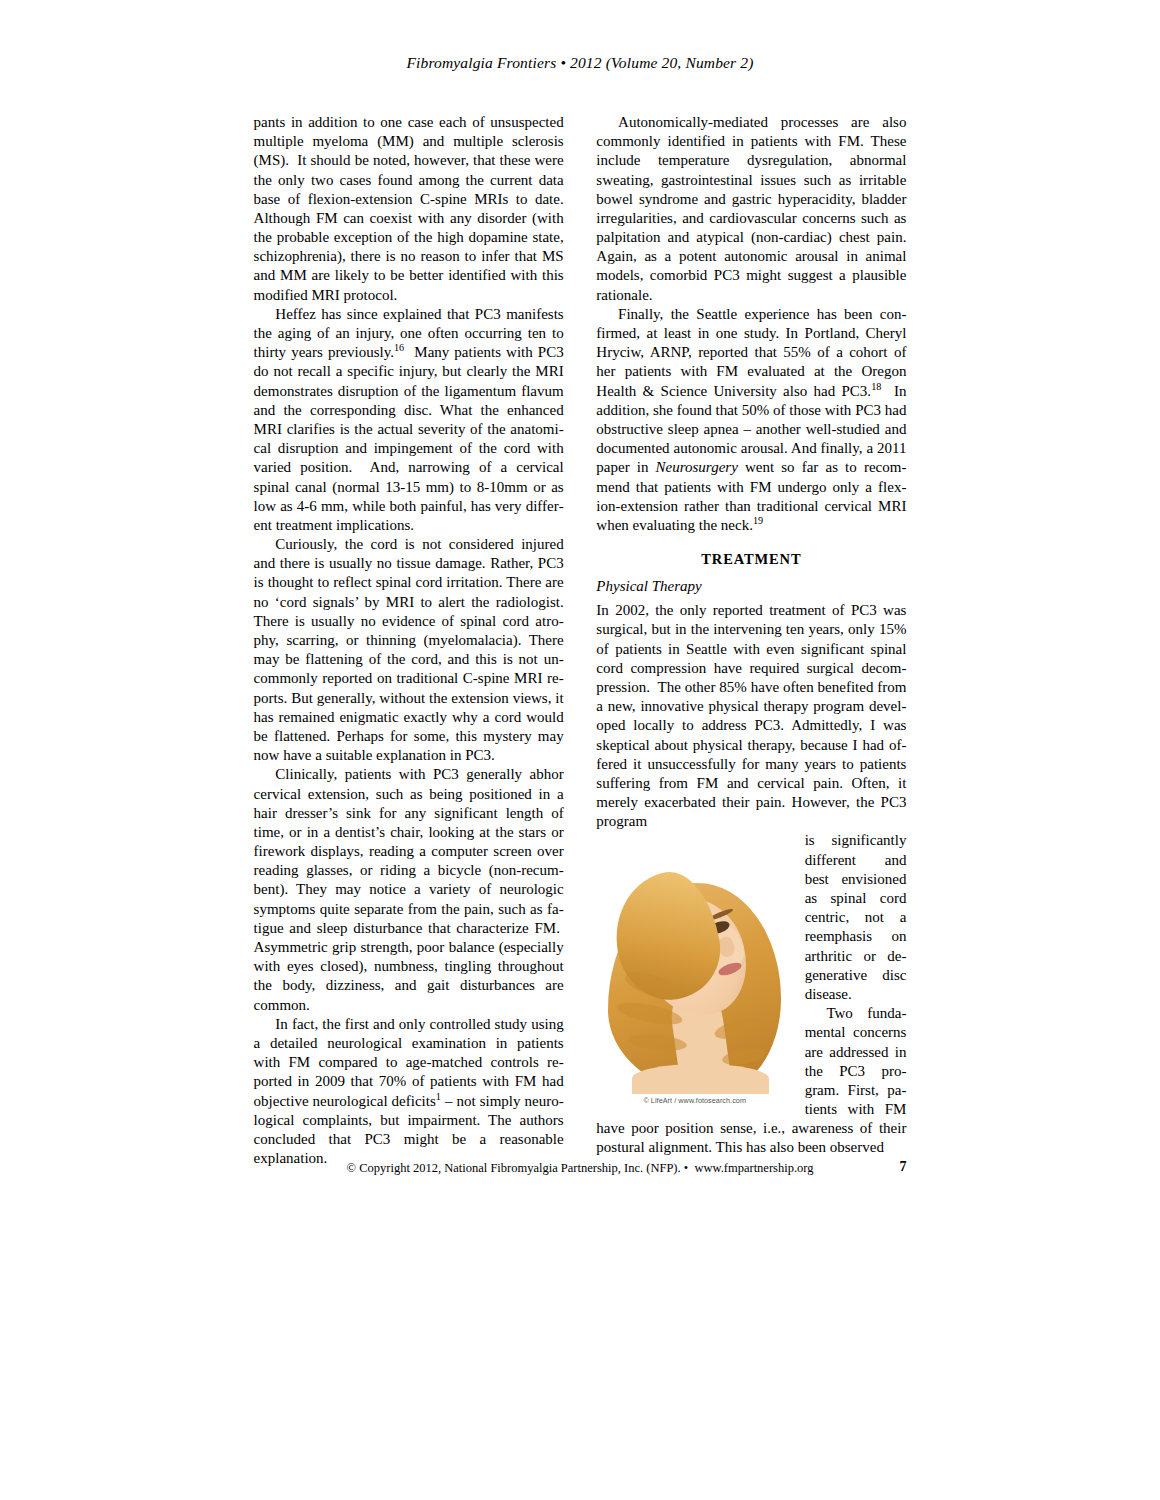Fibromyalgia Frontiers • 2012 (Volume 20, Number 2)
pants in addition to one case each of unsuspected multiple myeloma (MM) and multiple sclerosis (MS). It should be noted, however, that these were the only two cases found among the current data base of flexion-extension C-spine MRIs to date. Although FM can coexist with any disorder (with the probable exception of the high dopamine state, schizophrenia), there is no reason to infer that MS and MM are likely to be better identified with this modified MRI protocol.
Heffez has since explained that PC3 manifests the aging of an injury, one often occurring ten to thirty years previously.16 Many patients with PC3 do not recall a specific injury, but clearly the MRI demonstrates disruption of the ligamentum flavum and the corresponding disc. What the enhanced MRI clarifies is the actual severity of the anatomical disruption and impingement of the cord with varied position. And, narrowing of a cervical spinal canal (normal 13-15 mm) to 8-10mm or as low as 4-6 mm, while both painful, has very different treatment implications.
Curiously, the cord is not considered injured and there is usually no tissue damage. Rather, PC3 is thought to reflect spinal cord irritation. There are no ‘cord signals’ by MRI to alert the radiologist. There is usually no evidence of spinal cord atrophy, scarring, or thinning (myelomalacia). There may be flattening of the cord, and this is not uncommonly reported on traditional C-spine MRI reports. But generally, without the extension views, it has remained enigmatic exactly why a cord would be flattened. Perhaps for some, this mystery may now have a suitable explanation in PC3.
Clinically, patients with PC3 generally abhor cervical extension, such as being positioned in a hair dresser’s sink for any significant length of time, or in a dentist’s chair, looking at the stars or firework displays, reading a computer screen over reading glasses, or riding a bicycle (non-recumbent). They may notice a variety of neurologic symptoms quite separate from the pain, such as fatigue and sleep disturbance that characterize FM. Asymmetric grip strength, poor balance (especially with eyes closed), numbness, tingling throughout the body, dizziness, and gait disturbances are common.
In fact, the first and only controlled study using a detailed neurological examination in patients with FM compared to age-matched controls reported in 2009 that 70% of patients with FM had objective neurological deficits1 – not simply neurological complaints, but impairment. The authors concluded that PC3 might be a reasonable explanation.
Autonomically-mediated processes are also commonly identified in patients with FM. These include temperature dysregulation, abnormal sweating, gastrointestinal issues such as irritable bowel syndrome and gastric hyperacidity, bladder irregularities, and cardiovascular concerns such as palpitation and atypical (non-cardiac) chest pain. Again, as a potent autonomic arousal in animal models, comorbid PC3 might suggest a plausible rationale.
Finally, the Seattle experience has been confirmed, at least in one study. In Portland, Cheryl Hryciw, ARNP, reported that 55% of a cohort of her patients with FM evaluated at the Oregon Health & Science University also had PC3.18 In addition, she found that 50% of those with PC3 had obstructive sleep apnea – another well-studied and documented autonomic arousal. And finally, a 2011 paper in Neurosurgery went so far as to recommend that patients with FM undergo only a flexion-extension rather than traditional cervical MRI when evaluating the neck.19
TREATMENT
Physical Therapy
In 2002, the only reported treatment of PC3 was surgical, but in the intervening ten years, only 15% of patients in Seattle with even significant spinal cord compression have required surgical decompression. The other 85% have often benefited from a new, innovative physical therapy program developed locally to address PC3. Admittedly, I was skeptical about physical therapy, because I had offered it unsuccessfully for many years to patients suffering from FM and cervical pain. Often, it merely exacerbated their pain. However, the PC3 program
© LifeArt / www.fotosearch.com
is significantly different and best envisioned as spinal cord centric, not a reemphasis on arthritic or degenerative disc disease.
Two fundamental concerns are addressed in the PC3 program. First, patients with FM have poor position sense, i.e., awareness of their postural alignment. This has also been observed
© Copyright 2012, National Fibromyalgia Partnership, Inc. (NFP). • www.fmpartnership.org
7